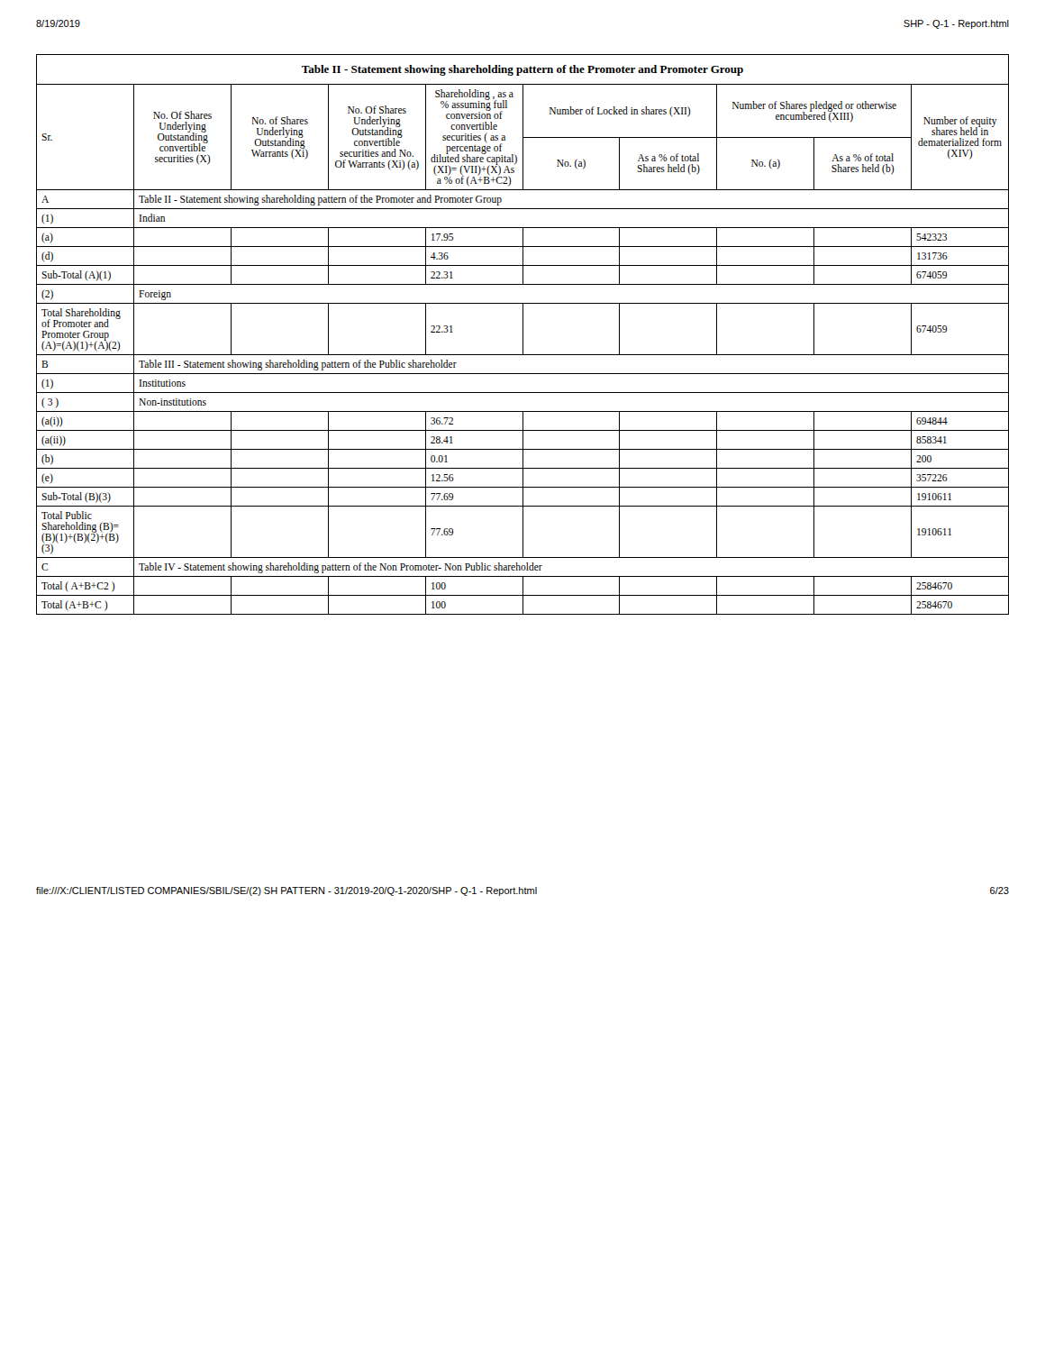8/19/2019
SHP - Q-1 - Report.html
Table II - Statement showing shareholding pattern of the Promoter and Promoter Group
| Sr. | No. Of Shares Underlying Outstanding convertible securities (X) | No. of Shares Underlying Outstanding Warrants (Xi) | No. Of Shares Underlying Outstanding convertible securities and No. Of Warrants (Xi) (a) | Shareholding , as a % assuming full conversion of convertible securities ( as a percentage of diluted share capital) (XI)= (VII)+(X) As a % of (A+B+C2) | Number of Locked in shares (XII) | Number of Shares pledged or otherwise encumbered (XIII) | Number of equity shares held in dematerialized form (XIV) |
| --- | --- | --- | --- | --- | --- | --- | --- |
| No. (a) | As a % of total Shares held (b) | No. (a) | As a % of total Shares held (b) |
| A | Table II - Statement showing shareholding pattern of the Promoter and Promoter Group |
| (1) | Indian |
| (a) | | | | 17.95 | | | | | 542323 |
| (d) | | | | 4.36 | | | | | 131736 |
| Sub-Total (A)(1) | | | | 22.31 | | | | | 674059 |
| (2) | Foreign |
| Total Shareholding of Promoter and Promoter Group (A)=(A)(1)+(A)(2) | | | | 22.31 | | | | | 674059 |
| B | Table III - Statement showing shareholding pattern of the Public shareholder |
| (1) | Institutions |
| ( 3 ) | Non-institutions |
| (a(i)) | | | | 36.72 | | | | | 694844 |
| (a(ii)) | | | | 28.41 | | | | | 858341 |
| (b) | | | | 0.01 | | | | | 200 |
| (e) | | | | 12.56 | | | | | 357226 |
| Sub-Total (B)(3) | | | | 77.69 | | | | | 1910611 |
| Total Public Shareholding (B)=(B)(1)+(B)(2)+(B)(3) | | | | 77.69 | | | | | 1910611 |
| C | Table IV - Statement showing shareholding pattern of the Non Promoter- Non Public shareholder |
| Total ( A+B+C2 ) | | | | 100 | | | | | 2584670 |
| Total (A+B+C ) | | | | 100 | | | | | 2584670 |
file:///X:/CLIENT/LISTED COMPANIES/SBIL/SE/(2) SH PATTERN - 31/2019-20/Q-1-2020/SHP - Q-1 - Report.html
6/23